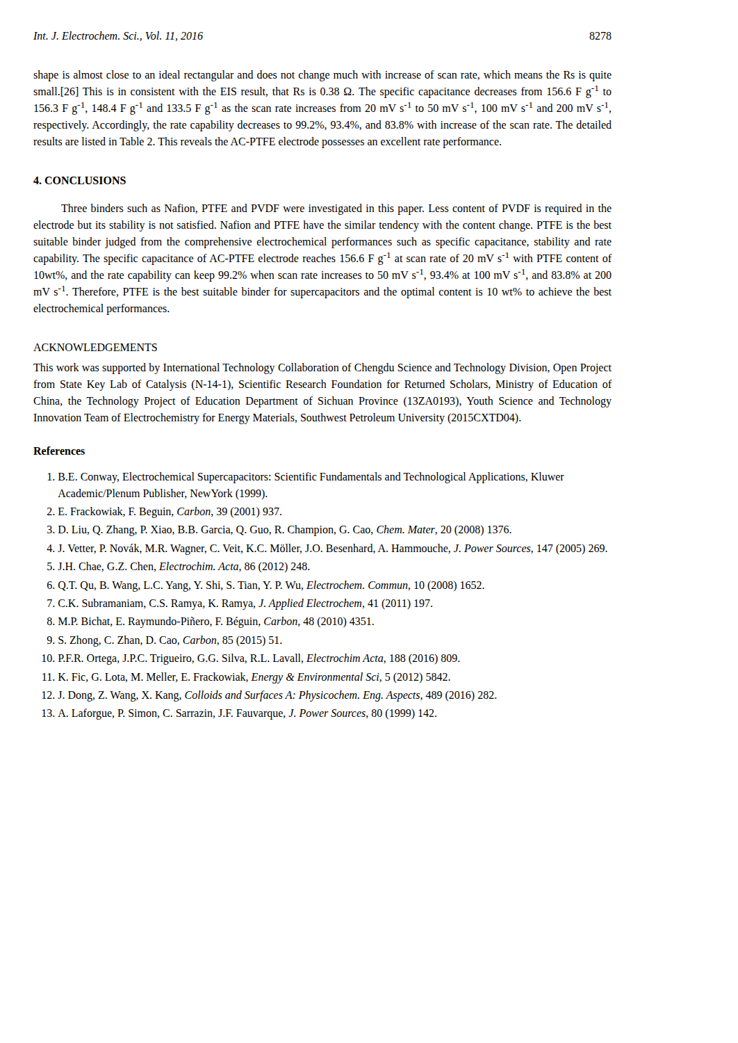Int. J. Electrochem. Sci., Vol. 11, 2016 8278
shape is almost close to an ideal rectangular and does not change much with increase of scan rate, which means the Rs is quite small.[26] This is in consistent with the EIS result, that Rs is 0.38 Ω. The specific capacitance decreases from 156.6 F g-1 to 156.3 F g-1, 148.4 F g-1 and 133.5 F g-1 as the scan rate increases from 20 mV s-1 to 50 mV s-1, 100 mV s-1 and 200 mV s-1, respectively. Accordingly, the rate capability decreases to 99.2%, 93.4%, and 83.8% with increase of the scan rate. The detailed results are listed in Table 2. This reveals the AC-PTFE electrode possesses an excellent rate performance.
4. CONCLUSIONS
Three binders such as Nafion, PTFE and PVDF were investigated in this paper. Less content of PVDF is required in the electrode but its stability is not satisfied. Nafion and PTFE have the similar tendency with the content change. PTFE is the best suitable binder judged from the comprehensive electrochemical performances such as specific capacitance, stability and rate capability. The specific capacitance of AC-PTFE electrode reaches 156.6 F g-1 at scan rate of 20 mV s-1 with PTFE content of 10wt%, and the rate capability can keep 99.2% when scan rate increases to 50 mV s-1, 93.4% at 100 mV s-1, and 83.8% at 200 mV s-1. Therefore, PTFE is the best suitable binder for supercapacitors and the optimal content is 10 wt% to achieve the best electrochemical performances.
ACKNOWLEDGEMENTS
This work was supported by International Technology Collaboration of Chengdu Science and Technology Division, Open Project from State Key Lab of Catalysis (N-14-1), Scientific Research Foundation for Returned Scholars, Ministry of Education of China, the Technology Project of Education Department of Sichuan Province (13ZA0193), Youth Science and Technology Innovation Team of Electrochemistry for Energy Materials, Southwest Petroleum University (2015CXTD04).
References
B.E. Conway, Electrochemical Supercapacitors: Scientific Fundamentals and Technological Applications, Kluwer Academic/Plenum Publisher, NewYork (1999).
E. Frackowiak, F. Beguin, Carbon, 39 (2001) 937.
D. Liu, Q. Zhang, P. Xiao, B.B. Garcia, Q. Guo, R. Champion, G. Cao, Chem. Mater, 20 (2008) 1376.
J. Vetter, P. Novák, M.R. Wagner, C. Veit, K.C. Möller, J.O. Besenhard, A. Hammouche, J. Power Sources, 147 (2005) 269.
J.H. Chae, G.Z. Chen, Electrochim. Acta, 86 (2012) 248.
Q.T. Qu, B. Wang, L.C. Yang, Y. Shi, S. Tian, Y. P. Wu, Electrochem. Commun, 10 (2008) 1652.
C.K. Subramaniam, C.S. Ramya, K. Ramya, J. Applied Electrochem, 41 (2011) 197.
M.P. Bichat, E. Raymundo-Piñero, F. Béguin, Carbon, 48 (2010) 4351.
S. Zhong, C. Zhan, D. Cao, Carbon, 85 (2015) 51.
P.F.R. Ortega, J.P.C. Trigueiro, G.G. Silva, R.L. Lavall, Electrochim Acta, 188 (2016) 809.
K. Fic, G. Lota, M. Meller, E. Frackowiak, Energy & Environmental Sci, 5 (2012) 5842.
J. Dong, Z. Wang, X. Kang, Colloids and Surfaces A: Physicochem. Eng. Aspects, 489 (2016) 282.
A. Laforgue, P. Simon, C. Sarrazin, J.F. Fauvarque, J. Power Sources, 80 (1999) 142.